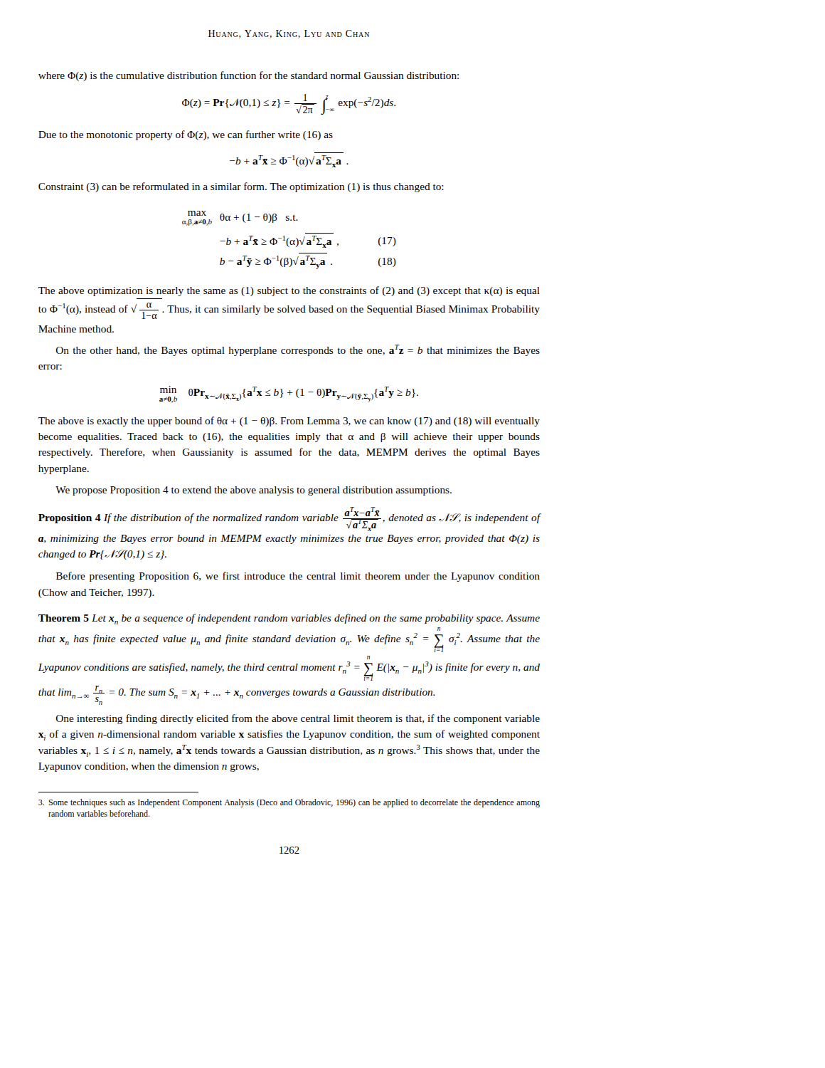Huang, Yang, King, Lyu and Chan
where Φ(z) is the cumulative distribution function for the standard normal Gaussian distribution:
Φ(z) = Pr{𝒩(0,1) ≤ z} = 1√2π ∫z−∞ exp(−s2/2)ds.
Due to the monotonic property of Φ(z), we can further write (16) as
−b + aTx̄ ≥ Φ−1(α)√aTΣxa .
Constraint (3) can be reformulated in a similar form. The optimization (1) is thus changed to:
| max α,β, a ≠ 0 , b | θα + (1 − θ)β s.t. | |
| | − b + a T x̄ ≥ Φ −1 (α) √ a T Σ x a , | (17) |
| | b − a T ȳ ≥ Φ −1 (β) √ a T Σ y a . | (18) |
The above optimization is nearly the same as (1) subject to the constraints of (2) and (3) except that κ(α) is equal to Φ−1(α), instead of √α 1−α. Thus, it can similarly be solved based on the Sequential Biased Minimax Probability Machine method.
On the other hand, the Bayes optimal hyperplane corresponds to the one, aTz = b that minimizes the Bayes error:
min a≠0,b θPrx∼𝒩(x̄,Σx){aTx ≤ b} + (1 − θ)Pry∼𝒩(ȳ,Σy){aTy ≥ b}.
The above is exactly the upper bound of θα + (1 − θ)β. From Lemma 3, we can know (17) and (18) will eventually become equalities. Traced back to (16), the equalities imply that α and β will achieve their upper bounds respectively. Therefore, when Gaussianity is assumed for the data, MEMPM derives the optimal Bayes hyperplane.
We propose Proposition 4 to extend the above analysis to general distribution assumptions.
Proposition 4 If the distribution of the normalized random variable aTx−aTx̄√aTΣxa, denoted as 𝒩𝒮, is independent of a, minimizing the Bayes error bound in MEMPM exactly minimizes the true Bayes error, provided that Φ(z) is changed to Pr{𝒩𝒮(0,1) ≤ z}.
Before presenting Proposition 6, we first introduce the central limit theorem under the Lyapunov condition (Chow and Teicher, 1997).
Theorem 5 Let xn be a sequence of independent random variables defined on the same probability space. Assume that xn has finite expected value μn and finite standard deviation σn. We define sn2 = n∑i=1 σi2. Assume that the Lyapunov conditions are satisfied, namely, the third central moment rn3 = n∑i=1 E(|xn − μn|3) is finite for every n, and that limn→∞ rn sn = 0. The sum Sn = x1 + ... + xn converges towards a Gaussian distribution.
One interesting finding directly elicited from the above central limit theorem is that, if the component variable xi of a given n-dimensional random variable x satisfies the Lyapunov condition, the sum of weighted component variables xi, 1 ≤ i ≤ n, namely, aTx tends towards a Gaussian distribution, as n grows.3 This shows that, under the Lyapunov condition, when the dimension n grows,
3. Some techniques such as Independent Component Analysis (Deco and Obradovic, 1996) can be applied to decorrelate the dependence among random variables beforehand.
1262